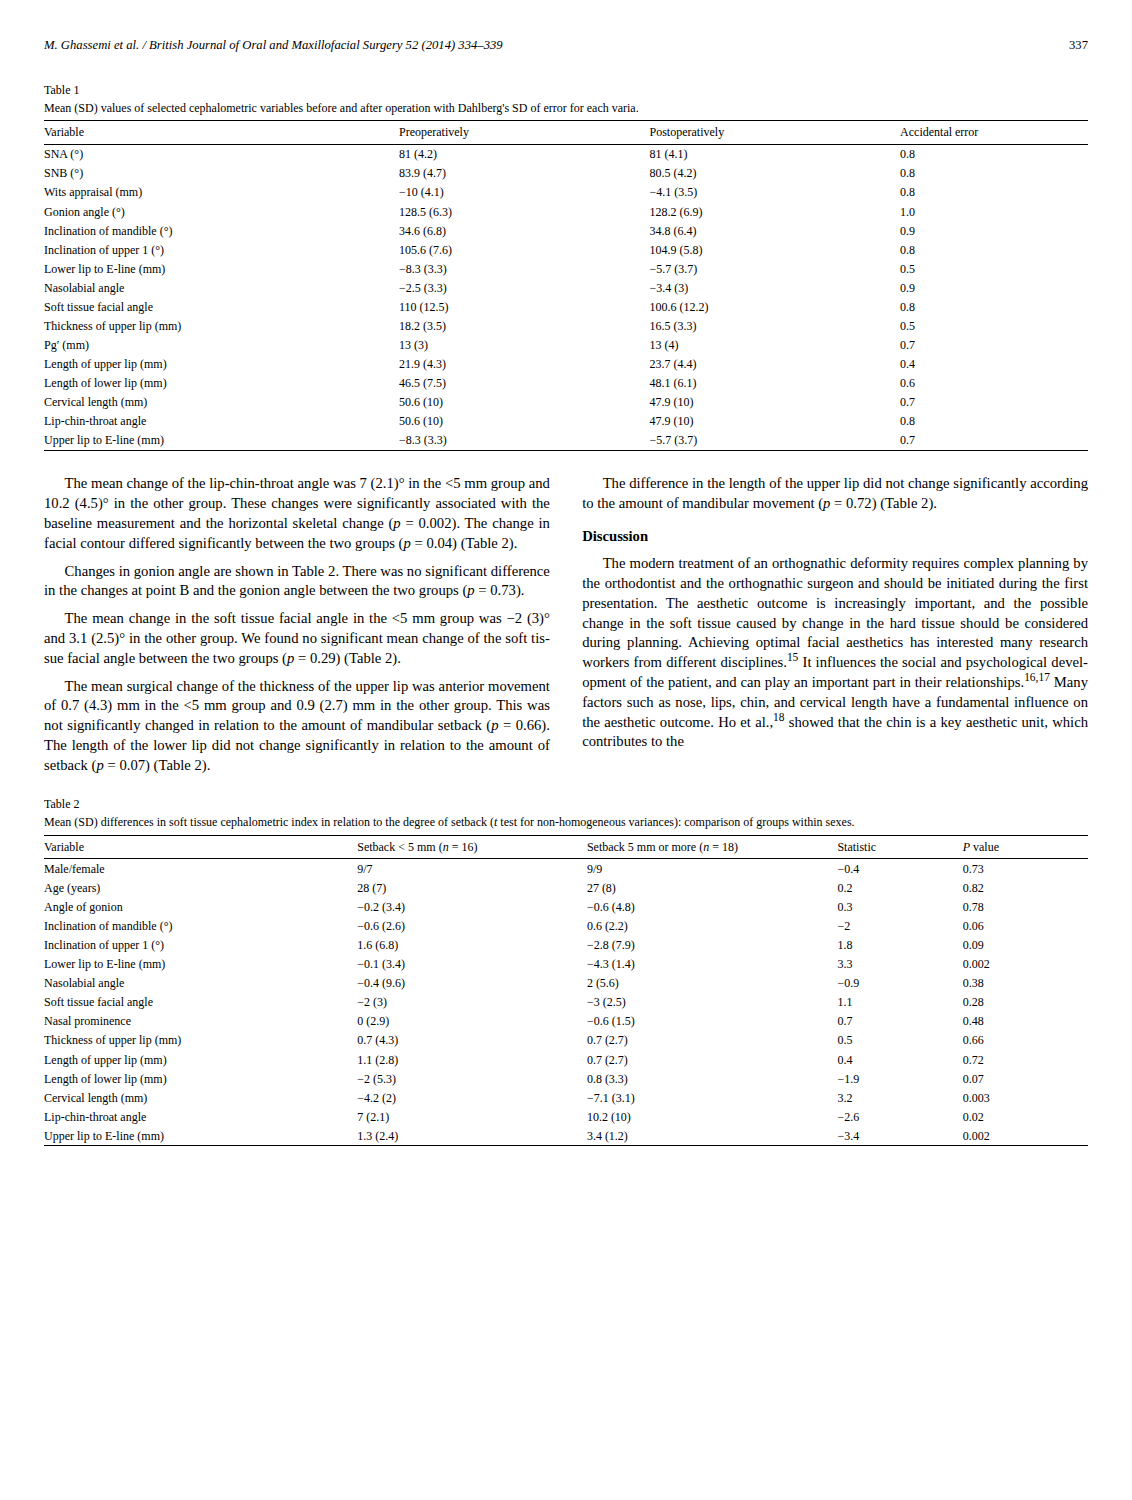M. Ghassemi et al. / British Journal of Oral and Maxillofacial Surgery 52 (2014) 334–339 337
Table 1
Mean (SD) values of selected cephalometric variables before and after operation with Dahlberg's SD of error for each varia.
| Variable | Preoperatively | Postoperatively | Accidental error |
| --- | --- | --- | --- |
| SNA (°) | 81 (4.2) | 81 (4.1) | 0.8 |
| SNB (°) | 83.9 (4.7) | 80.5 (4.2) | 0.8 |
| Wits appraisal (mm) | −10 (4.1) | −4.1 (3.5) | 0.8 |
| Gonion angle (°) | 128.5 (6.3) | 128.2 (6.9) | 1.0 |
| Inclination of mandible (°) | 34.6 (6.8) | 34.8 (6.4) | 0.9 |
| Inclination of upper 1 (°) | 105.6 (7.6) | 104.9 (5.8) | 0.8 |
| Lower lip to E-line (mm) | −8.3 (3.3) | −5.7 (3.7) | 0.5 |
| Nasolabial angle | −2.5 (3.3) | −3.4 (3) | 0.9 |
| Soft tissue facial angle | 110 (12.5) | 100.6 (12.2) | 0.8 |
| Thickness of upper lip (mm) | 18.2 (3.5) | 16.5 (3.3) | 0.5 |
| Pg′ (mm) | 13 (3) | 13 (4) | 0.7 |
| Length of upper lip (mm) | 21.9 (4.3) | 23.7 (4.4) | 0.4 |
| Length of lower lip (mm) | 46.5 (7.5) | 48.1 (6.1) | 0.6 |
| Cervical length (mm) | 50.6 (10) | 47.9 (10) | 0.7 |
| Lip-chin-throat angle | 50.6 (10) | 47.9 (10) | 0.8 |
| Upper lip to E-line (mm) | −8.3 (3.3) | −5.7 (3.7) | 0.7 |
The mean change of the lip-chin-throat angle was 7 (2.1)° in the <5 mm group and 10.2 (4.5)° in the other group. These changes were significantly associated with the baseline measurement and the horizontal skeletal change (p = 0.002). The change in facial contour differed significantly between the two groups (p = 0.04) (Table 2).
Changes in gonion angle are shown in Table 2. There was no significant difference in the changes at point B and the gonion angle between the two groups (p = 0.73).
The mean change in the soft tissue facial angle in the <5 mm group was −2 (3)° and 3.1 (2.5)° in the other group. We found no significant mean change of the soft tissue facial angle between the two groups (p = 0.29) (Table 2).
The mean surgical change of the thickness of the upper lip was anterior movement of 0.7 (4.3) mm in the <5 mm group and 0.9 (2.7) mm in the other group. This was not significantly changed in relation to the amount of mandibular setback (p = 0.66). The length of the lower lip did not change significantly in relation to the amount of setback (p = 0.07) (Table 2).
The difference in the length of the upper lip did not change significantly according to the amount of mandibular movement (p = 0.72) (Table 2).
Discussion
The modern treatment of an orthognathic deformity requires complex planning by the orthodontist and the orthognathic surgeon and should be initiated during the first presentation. The aesthetic outcome is increasingly important, and the possible change in the soft tissue caused by change in the hard tissue should be considered during planning. Achieving optimal facial aesthetics has interested many research workers from different disciplines.15 It influences the social and psychological development of the patient, and can play an important part in their relationships.16,17 Many factors such as nose, lips, chin, and cervical length have a fundamental influence on the aesthetic outcome. Ho et al.,18 showed that the chin is a key aesthetic unit, which contributes to the
Table 2
Mean (SD) differences in soft tissue cephalometric index in relation to the degree of setback (t test for non-homogeneous variances): comparison of groups within sexes.
| Variable | Setback < 5 mm ( n = 16) | Setback 5 mm or more ( n = 18) | Statistic | P value |
| --- | --- | --- | --- | --- |
| Male/female | 9/7 | 9/9 | −0.4 | 0.73 |
| Age (years) | 28 (7) | 27 (8) | 0.2 | 0.82 |
| Angle of gonion | −0.2 (3.4) | −0.6 (4.8) | 0.3 | 0.78 |
| Inclination of mandible (°) | −0.6 (2.6) | 0.6 (2.2) | −2 | 0.06 |
| Inclination of upper 1 (°) | 1.6 (6.8) | −2.8 (7.9) | 1.8 | 0.09 |
| Lower lip to E-line (mm) | −0.1 (3.4) | −4.3 (1.4) | 3.3 | 0.002 |
| Nasolabial angle | −0.4 (9.6) | 2 (5.6) | −0.9 | 0.38 |
| Soft tissue facial angle | −2 (3) | −3 (2.5) | 1.1 | 0.28 |
| Nasal prominence | 0 (2.9) | −0.6 (1.5) | 0.7 | 0.48 |
| Thickness of upper lip (mm) | 0.7 (4.3) | 0.7 (2.7) | 0.5 | 0.66 |
| Length of upper lip (mm) | 1.1 (2.8) | 0.7 (2.7) | 0.4 | 0.72 |
| Length of lower lip (mm) | −2 (5.3) | 0.8 (3.3) | −1.9 | 0.07 |
| Cervical length (mm) | −4.2 (2) | −7.1 (3.1) | 3.2 | 0.003 |
| Lip-chin-throat angle | 7 (2.1) | 10.2 (10) | −2.6 | 0.02 |
| Upper lip to E-line (mm) | 1.3 (2.4) | 3.4 (1.2) | −3.4 | 0.002 |